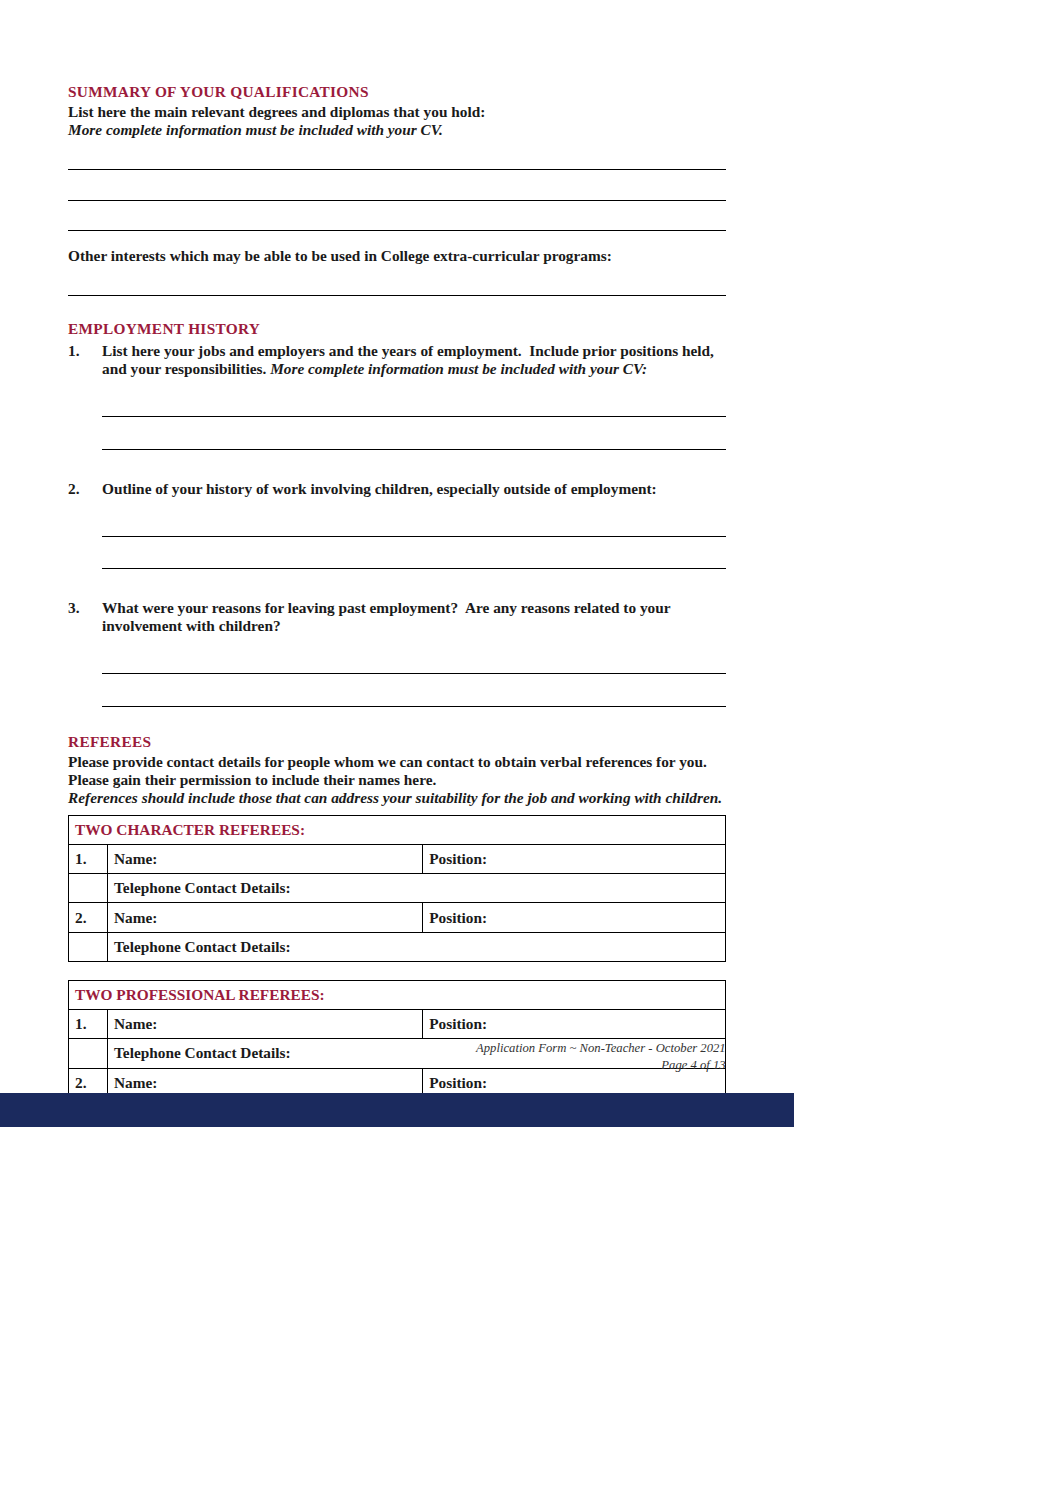SUMMARY OF YOUR QUALIFICATIONS
List here the main relevant degrees and diplomas that you hold:
More complete information must be included with your CV.
Other interests which may be able to be used in College extra-curricular programs:
EMPLOYMENT HISTORY
1.
List here your jobs and employers and the years of employment. Include prior positions held, and your responsibilities. More complete information must be included with your CV:
2.
Outline of your history of work involving children, especially outside of employment:
3.
What were your reasons for leaving past employment? Are any reasons related to your involvement with children?
REFEREES
Please provide contact details for people whom we can contact to obtain verbal references for you. Please gain their permission to include their names here.
References should include those that can address your suitability for the job and working with children.
| TWO CHARACTER REFEREES: |
| 1. | Name: | Position: |
| | Telephone Contact Details: |
| 2. | Name: | Position: |
| | Telephone Contact Details: |
| TWO PROFESSIONAL REFEREES: |
| 1. | Name: | Position: |
| | Telephone Contact Details: |
| 2. | Name: | Position: |
| | Telephone Contact Details: |
Application Form ~ Non-Teacher - October 2021
Page 4 of 13